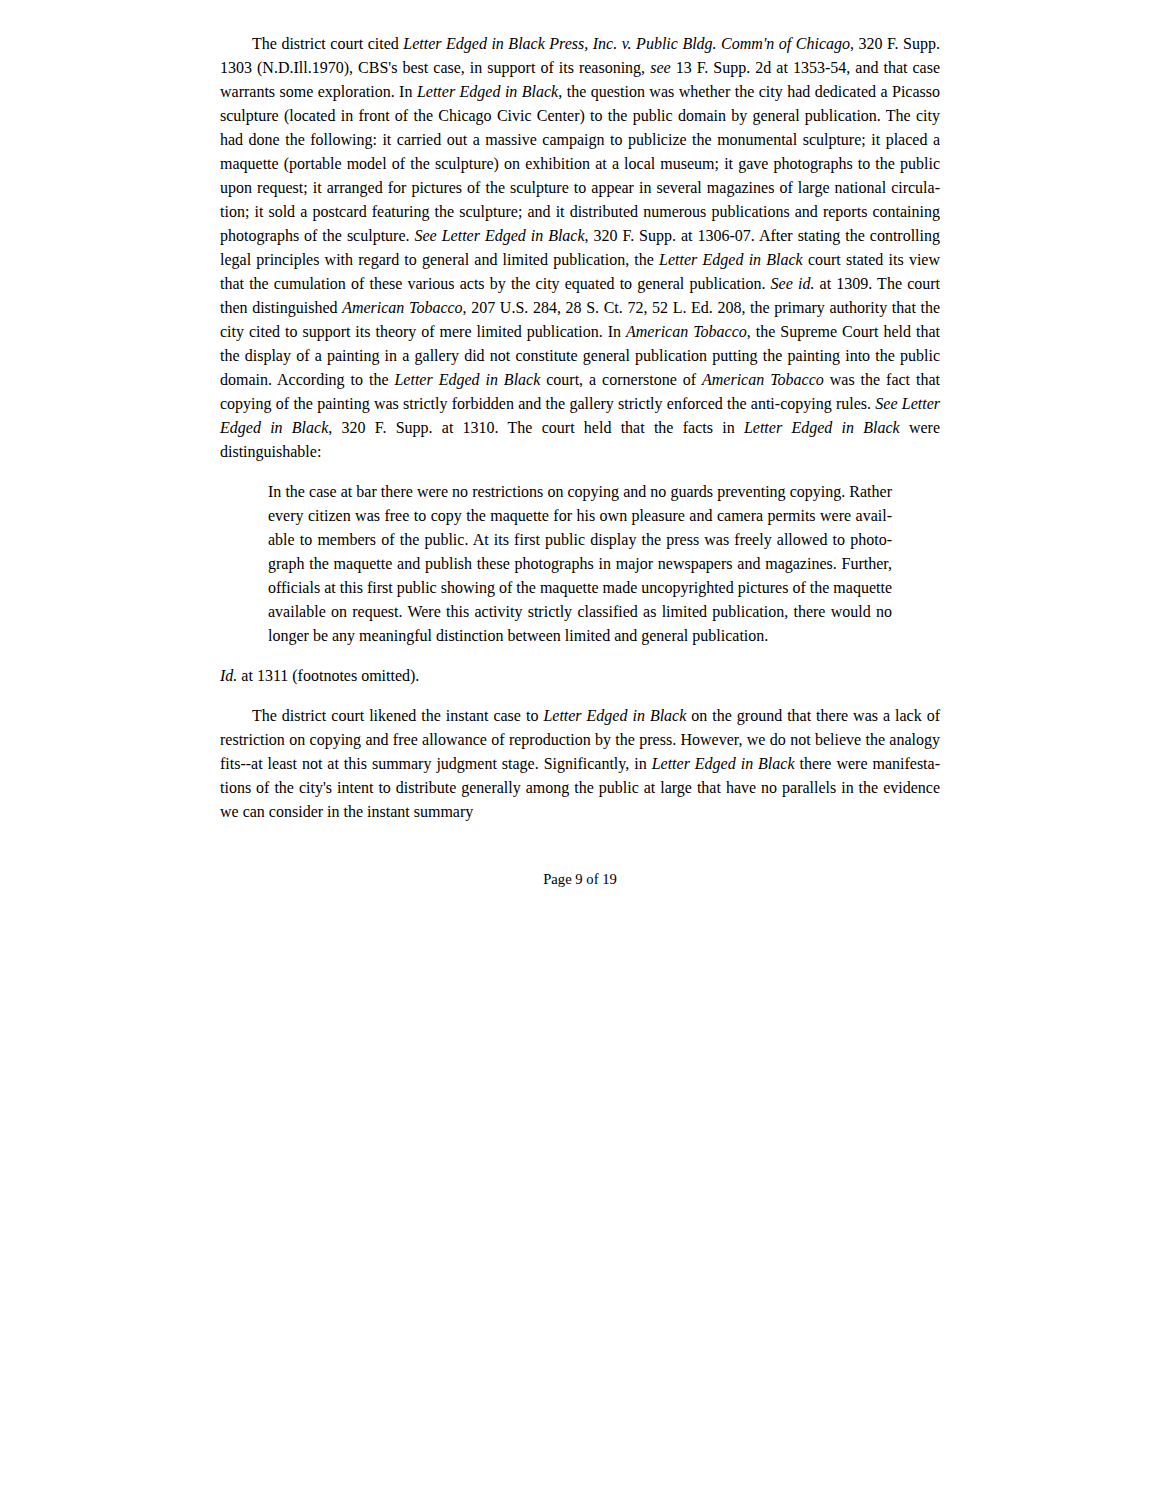The district court cited Letter Edged in Black Press, Inc. v. Public Bldg. Comm'n of Chicago, 320 F. Supp. 1303 (N.D.Ill.1970), CBS's best case, in support of its reasoning, see 13 F. Supp. 2d at 1353-54, and that case warrants some exploration. In Letter Edged in Black, the question was whether the city had dedicated a Picasso sculpture (located in front of the Chicago Civic Center) to the public domain by general publication. The city had done the following: it carried out a massive campaign to publicize the monumental sculpture; it placed a maquette (portable model of the sculpture) on exhibition at a local museum; it gave photographs to the public upon request; it arranged for pictures of the sculpture to appear in several magazines of large national circulation; it sold a postcard featuring the sculpture; and it distributed numerous publications and reports containing photographs of the sculpture. See Letter Edged in Black, 320 F. Supp. at 1306-07. After stating the controlling legal principles with regard to general and limited publication, the Letter Edged in Black court stated its view that the cumulation of these various acts by the city equated to general publication. See id. at 1309. The court then distinguished American Tobacco, 207 U.S. 284, 28 S. Ct. 72, 52 L. Ed. 208, the primary authority that the city cited to support its theory of mere limited publication. In American Tobacco, the Supreme Court held that the display of a painting in a gallery did not constitute general publication putting the painting into the public domain. According to the Letter Edged in Black court, a cornerstone of American Tobacco was the fact that copying of the painting was strictly forbidden and the gallery strictly enforced the anti-copying rules. See Letter Edged in Black, 320 F. Supp. at 1310. The court held that the facts in Letter Edged in Black were distinguishable:
In the case at bar there were no restrictions on copying and no guards preventing copying. Rather every citizen was free to copy the maquette for his own pleasure and camera permits were available to members of the public. At its first public display the press was freely allowed to photograph the maquette and publish these photographs in major newspapers and magazines. Further, officials at this first public showing of the maquette made uncopyrighted pictures of the maquette available on request. Were this activity strictly classified as limited publication, there would no longer be any meaningful distinction between limited and general publication.
Id. at 1311 (footnotes omitted).
The district court likened the instant case to Letter Edged in Black on the ground that there was a lack of restriction on copying and free allowance of reproduction by the press. However, we do not believe the analogy fits--at least not at this summary judgment stage. Significantly, in Letter Edged in Black there were manifestations of the city's intent to distribute generally among the public at large that have no parallels in the evidence we can consider in the instant summary
Page 9 of 19